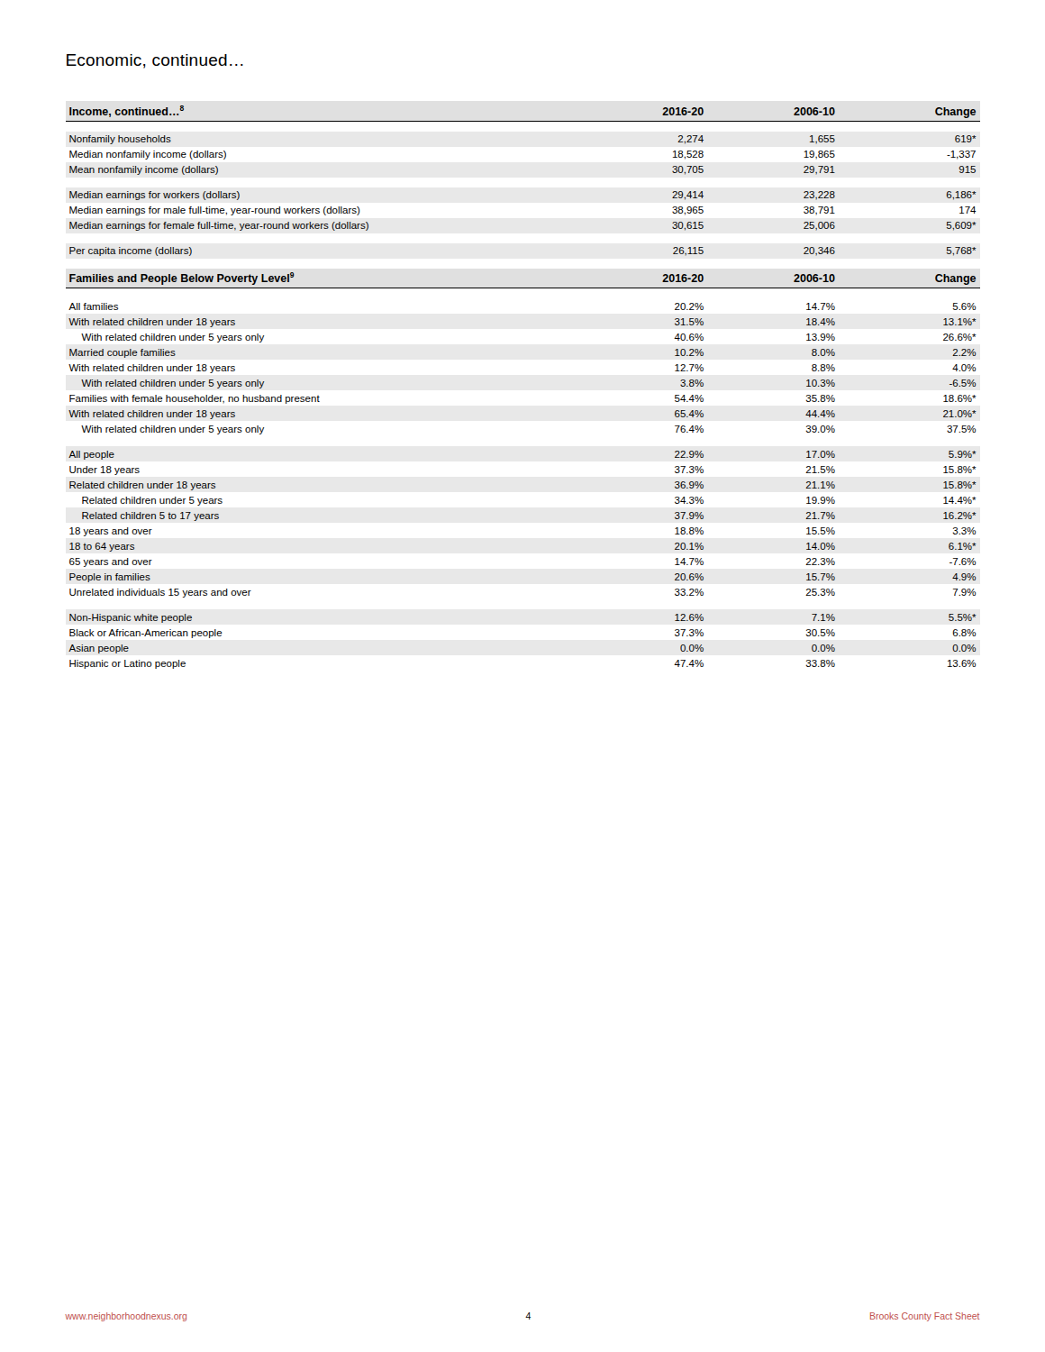Economic, continued…
| Income, continued… 8 | 2016-20 | 2006-10 | Change |
| --- | --- | --- | --- |
| Nonfamily households | 2,274 | 1,655 | 619* |
| Median nonfamily income (dollars) | 18,528 | 19,865 | -1,337 |
| Mean nonfamily income (dollars) | 30,705 | 29,791 | 915 |
| Median earnings for workers (dollars) | 29,414 | 23,228 | 6,186* |
| Median earnings for male full-time, year-round workers (dollars) | 38,965 | 38,791 | 174 |
| Median earnings for female full-time, year-round workers (dollars) | 30,615 | 25,006 | 5,609* |
| Per capita income (dollars) | 26,115 | 20,346 | 5,768* |
| Families and People Below Poverty Level 9 | 2016-20 | 2006-10 | Change |
| --- | --- | --- | --- |
| All families | 20.2% | 14.7% | 5.6% |
| With related children under 18 years | 31.5% | 18.4% | 13.1%* |
| With related children under 5 years only | 40.6% | 13.9% | 26.6%* |
| Married couple families | 10.2% | 8.0% | 2.2% |
| With related children under 18 years | 12.7% | 8.8% | 4.0% |
| With related children under 5 years only | 3.8% | 10.3% | -6.5% |
| Families with female householder, no husband present | 54.4% | 35.8% | 18.6%* |
| With related children under 18 years | 65.4% | 44.4% | 21.0%* |
| With related children under 5 years only | 76.4% | 39.0% | 37.5% |
| All people | 22.9% | 17.0% | 5.9%* |
| Under 18 years | 37.3% | 21.5% | 15.8%* |
| Related children under 18 years | 36.9% | 21.1% | 15.8%* |
| Related children under 5 years | 34.3% | 19.9% | 14.4%* |
| Related children 5 to 17 years | 37.9% | 21.7% | 16.2%* |
| 18 years and over | 18.8% | 15.5% | 3.3% |
| 18 to 64 years | 20.1% | 14.0% | 6.1%* |
| 65 years and over | 14.7% | 22.3% | -7.6% |
| People in families | 20.6% | 15.7% | 4.9% |
| Unrelated individuals 15 years and over | 33.2% | 25.3% | 7.9% |
| Non-Hispanic white people | 12.6% | 7.1% | 5.5%* |
| Black or African-American people | 37.3% | 30.5% | 6.8% |
| Asian people | 0.0% | 0.0% | 0.0% |
| Hispanic or Latino people | 47.4% | 33.8% | 13.6% |
www.neighborhoodnexus.org Brooks County Fact Sheet
4